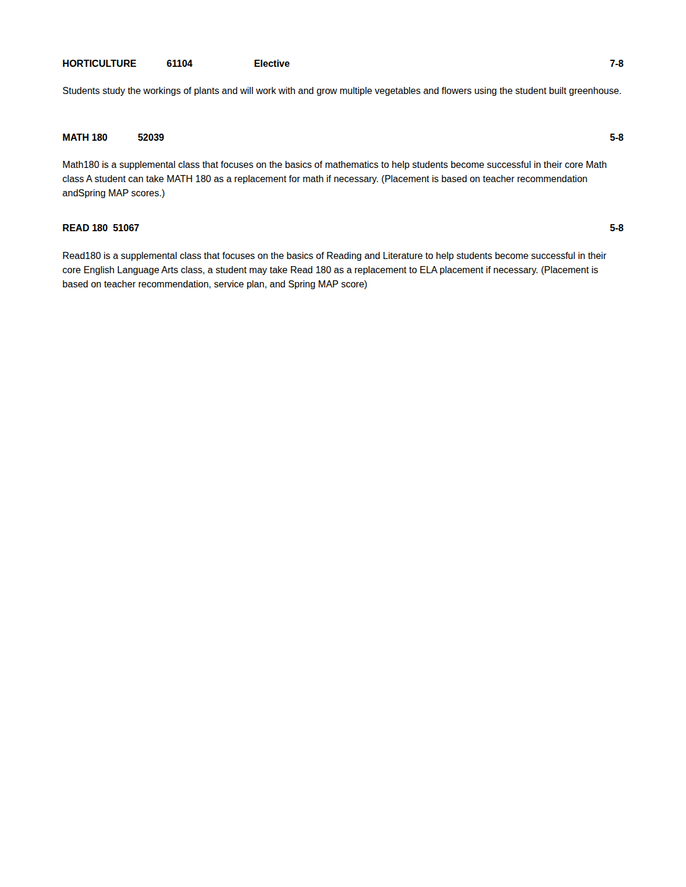HORTICULTURE 61104 Elective 7-8
Students study the workings of plants and will work with and grow multiple vegetables and flowers using the student built greenhouse.
MATH 180 52039 5-8
Math180 is a supplemental class that focuses on the basics of mathematics to help students become successful in their core Math class A student can take MATH 180 as a replacement for math if necessary. (Placement is based on teacher recommendation andSpring MAP scores.)
READ 180 51067 5-8
Read180 is a supplemental class that focuses on the basics of Reading and Literature to help students become successful in their core English Language Arts class, a student may take Read 180 as a replacement to ELA placement if necessary. (Placement is based on teacher recommendation, service plan, and Spring MAP score)